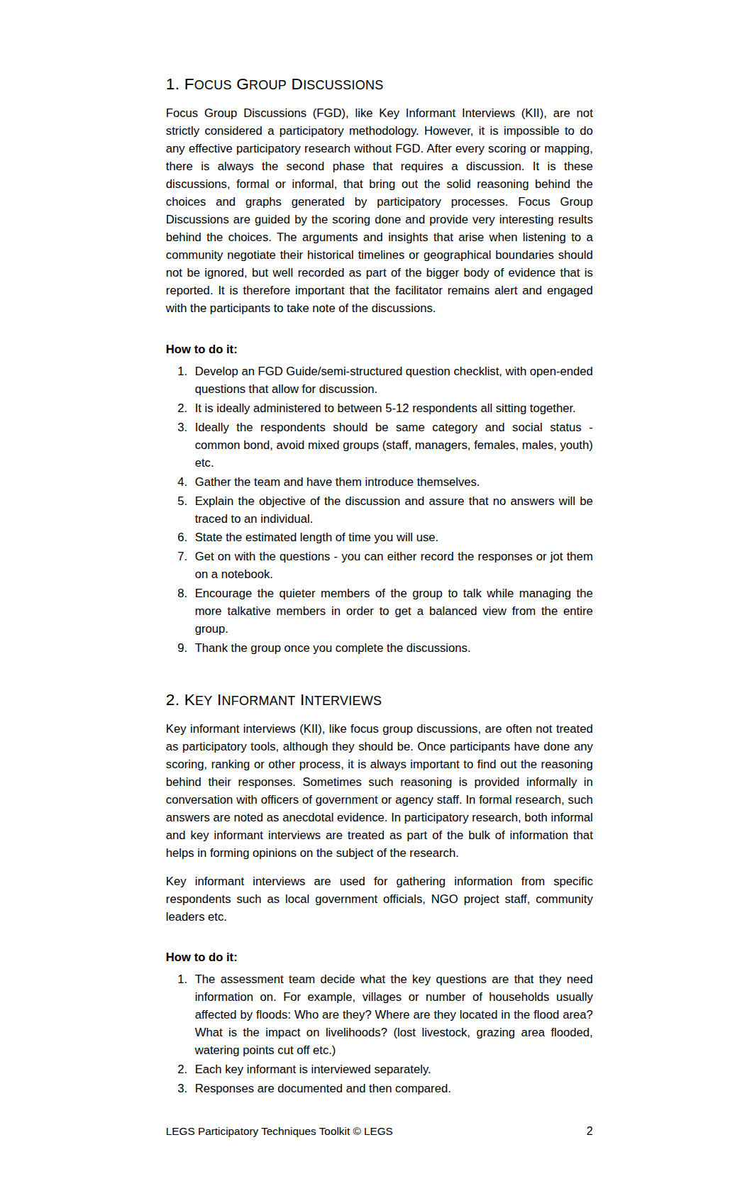1. FOCUS GROUP DISCUSSIONS
Focus Group Discussions (FGD), like Key Informant Interviews (KII), are not strictly considered a participatory methodology. However, it is impossible to do any effective participatory research without FGD. After every scoring or mapping, there is always the second phase that requires a discussion. It is these discussions, formal or informal, that bring out the solid reasoning behind the choices and graphs generated by participatory processes. Focus Group Discussions are guided by the scoring done and provide very interesting results behind the choices. The arguments and insights that arise when listening to a community negotiate their historical timelines or geographical boundaries should not be ignored, but well recorded as part of the bigger body of evidence that is reported. It is therefore important that the facilitator remains alert and engaged with the participants to take note of the discussions.
How to do it:
Develop an FGD Guide/semi-structured question checklist, with open-ended questions that allow for discussion.
It is ideally administered to between 5-12 respondents all sitting together.
Ideally the respondents should be same category and social status - common bond, avoid mixed groups (staff, managers, females, males, youth) etc.
Gather the team and have them introduce themselves.
Explain the objective of the discussion and assure that no answers will be traced to an individual.
State the estimated length of time you will use.
Get on with the questions - you can either record the responses or jot them on a notebook.
Encourage the quieter members of the group to talk while managing the more talkative members in order to get a balanced view from the entire group.
Thank the group once you complete the discussions.
2. KEY INFORMANT INTERVIEWS
Key informant interviews (KII), like focus group discussions, are often not treated as participatory tools, although they should be. Once participants have done any scoring, ranking or other process, it is always important to find out the reasoning behind their responses. Sometimes such reasoning is provided informally in conversation with officers of government or agency staff. In formal research, such answers are noted as anecdotal evidence. In participatory research, both informal and key informant interviews are treated as part of the bulk of information that helps in forming opinions on the subject of the research.
Key informant interviews are used for gathering information from specific respondents such as local government officials, NGO project staff, community leaders etc.
How to do it:
The assessment team decide what the key questions are that they need information on. For example, villages or number of households usually affected by floods: Who are they? Where are they located in the flood area? What is the impact on livelihoods? (lost livestock, grazing area flooded, watering points cut off etc.)
Each key informant is interviewed separately.
Responses are documented and then compared.
LEGS Participatory Techniques Toolkit © LEGS 2